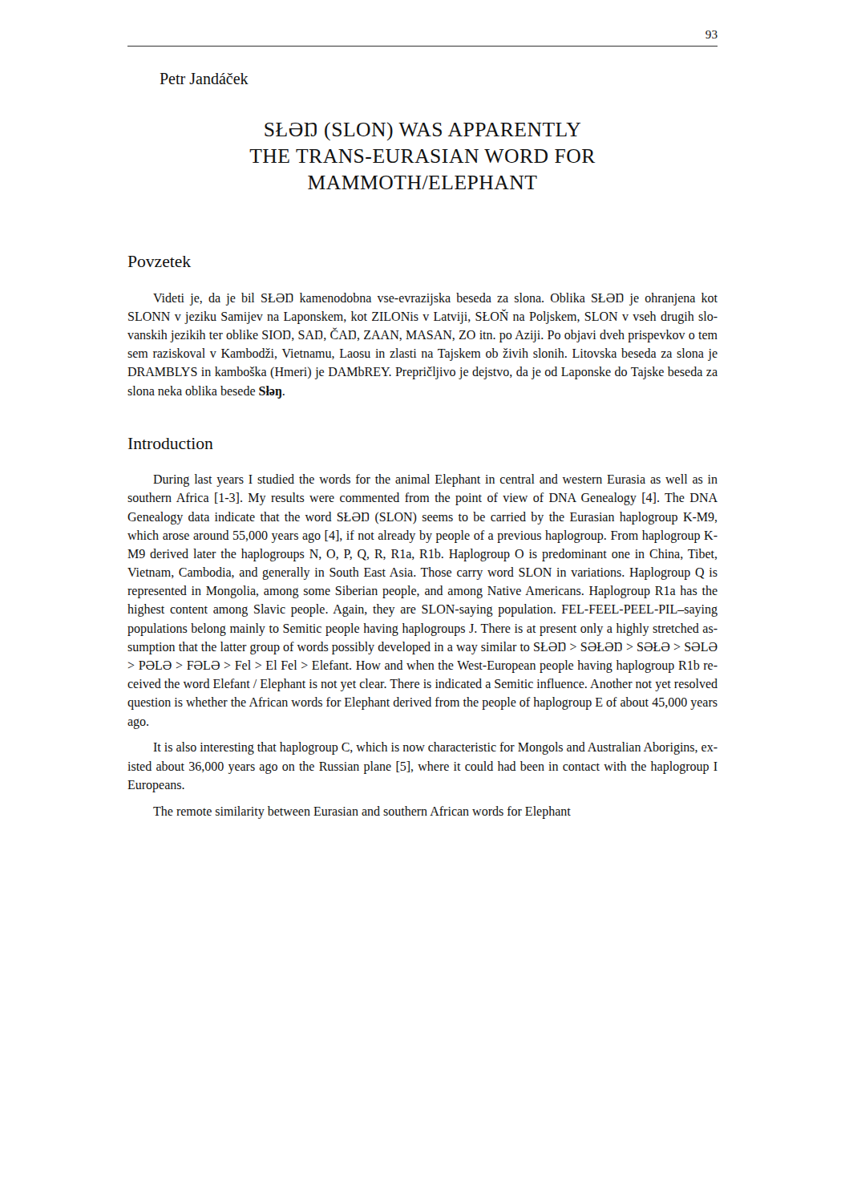93
Petr Jandáček
SŁƏŊ (SLON) WAS APPARENTLY
THE TRANS-EURASIAN WORD FOR
MAMMOTH/ELEPHANT
Povzetek
Videti je, da je bil SŁƏŊ kamenodobna vse-evrazijska beseda za slona. Oblika SŁƏŊ je ohranjena kot SLONN v jeziku Samijev na Laponskem, kot ZILONis v Latviji, SŁOŇ na Poljskem, SLON v vseh drugih slovanskih jezikih ter oblike SIOŊ, SAŊ, ČAŊ, ZAAN, MASAN, ZO itn. po Aziji. Po objavi dveh prispevkov o tem sem raziskoval v Kambodži, Vietnamu, Laosu in zlasti na Tajskem ob živih slonih. Litovska beseda za slona je DRAMBLYS in kamboška (Hmeri) je DAMbREY. Prepričljivo je dejstvo, da je od Laponske do Tajske beseda za slona neka oblika besede Słəŋ.
Introduction
During last years I studied the words for the animal Elephant in central and western Eurasia as well as in southern Africa [1-3]. My results were commented from the point of view of DNA Genealogy [4]. The DNA Genealogy data indicate that the word SŁƏŊ (SLON) seems to be carried by the Eurasian haplogroup K-M9, which arose around 55,000 years ago [4], if not already by people of a previous haplogroup. From haplogroup K-M9 derived later the haplogroups N, O, P, Q, R, R1a, R1b. Haplogroup O is predominant one in China, Tibet, Vietnam, Cambodia, and generally in South East Asia. Those carry word SLON in variations. Haplogroup Q is represented in Mongolia, among some Siberian people, and among Native Americans. Haplogroup R1a has the highest content among Slavic people. Again, they are SLON-saying population. FEL-FEEL-PEEL-PIL–saying populations belong mainly to Semitic people having haplogroups J. There is at present only a highly stretched assumption that the latter group of words possibly developed in a way similar to SŁƏŊ > SƏŁƏŊ > SƏŁƏ > SƏLƏ > PƏLƏ > FƏLƏ > Fel > El Fel > Elefant. How and when the West-European people having haplogroup R1b received the word Elefant / Elephant is not yet clear. There is indicated a Semitic influence. Another not yet resolved question is whether the African words for Elephant derived from the people of haplogroup E of about 45,000 years ago.
It is also interesting that haplogroup C, which is now characteristic for Mongols and Australian Aborigins, existed about 36,000 years ago on the Russian plane [5], where it could had been in contact with the haplogroup I Europeans.
The remote similarity between Eurasian and southern African words for Elephant